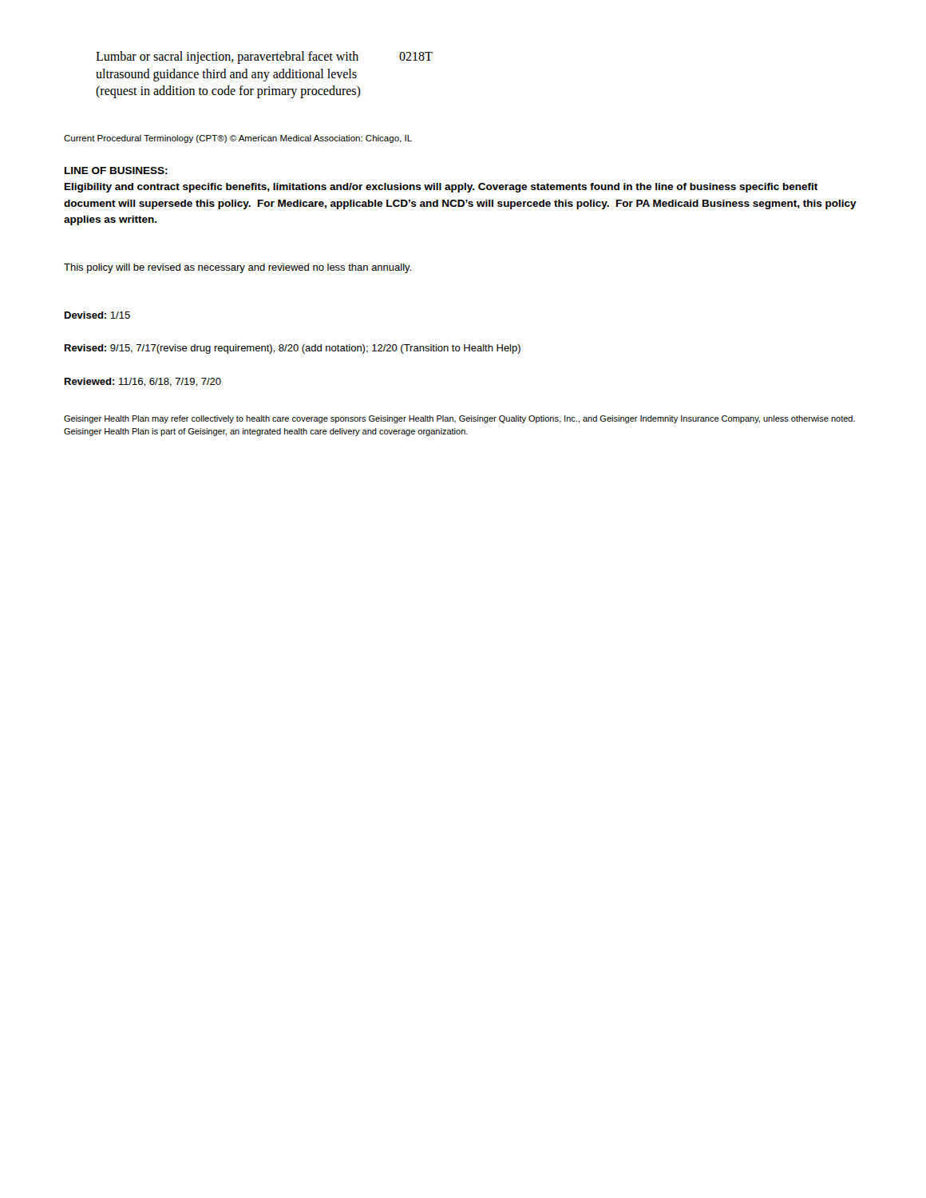| Lumbar or sacral injection, paravertebral facet with ultrasound guidance third and any additional levels (request in addition to code for primary procedures) | 0218T |
Current Procedural Terminology (CPT®) © American Medical Association: Chicago, IL
LINE OF BUSINESS:
Eligibility and contract specific benefits, limitations and/or exclusions will apply. Coverage statements found in the line of business specific benefit document will supersede this policy. For Medicare, applicable LCD’s and NCD’s will supercede this policy. For PA Medicaid Business segment, this policy applies as written.
This policy will be revised as necessary and reviewed no less than annually.
Devised: 1/15
Revised: 9/15, 7/17(revise drug requirement), 8/20 (add notation); 12/20 (Transition to Health Help)
Reviewed: 11/16, 6/18, 7/19, 7/20
Geisinger Health Plan may refer collectively to health care coverage sponsors Geisinger Health Plan, Geisinger Quality Options, Inc., and Geisinger Indemnity Insurance Company, unless otherwise noted. Geisinger Health Plan is part of Geisinger, an integrated health care delivery and coverage organization.